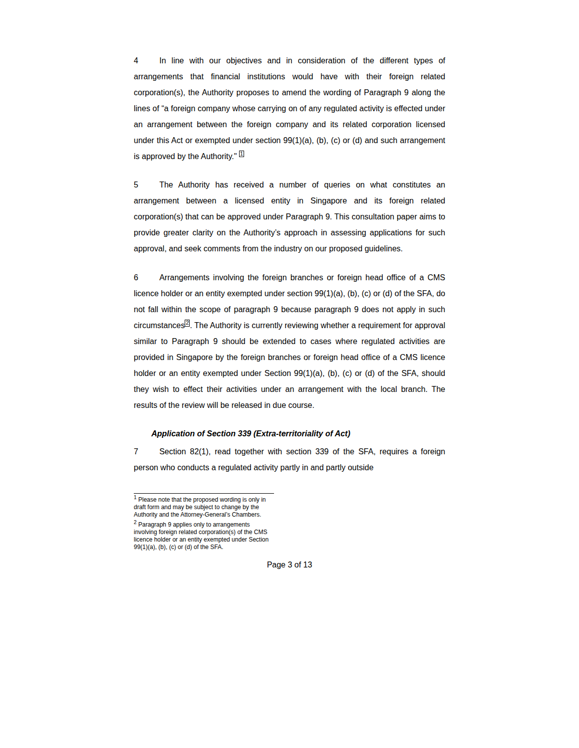4 In line with our objectives and in consideration of the different types of arrangements that financial institutions would have with their foreign related corporation(s), the Authority proposes to amend the wording of Paragraph 9 along the lines of “a foreign company whose carrying on of any regulated activity is effected under an arrangement between the foreign company and its related corporation licensed under this Act or exempted under section 99(1)(a), (b), (c) or (d) and such arrangement is approved by the Authority." 1
5 The Authority has received a number of queries on what constitutes an arrangement between a licensed entity in Singapore and its foreign related corporation(s) that can be approved under Paragraph 9. This consultation paper aims to provide greater clarity on the Authority’s approach in assessing applications for such approval, and seek comments from the industry on our proposed guidelines.
6 Arrangements involving the foreign branches or foreign head office of a CMS licence holder or an entity exempted under section 99(1)(a), (b), (c) or (d) of the SFA, do not fall within the scope of paragraph 9 because paragraph 9 does not apply in such circumstances2. The Authority is currently reviewing whether a requirement for approval similar to Paragraph 9 should be extended to cases where regulated activities are provided in Singapore by the foreign branches or foreign head office of a CMS licence holder or an entity exempted under Section 99(1)(a), (b), (c) or (d) of the SFA, should they wish to effect their activities under an arrangement with the local branch. The results of the review will be released in due course.
Application of Section 339 (Extra-territoriality of Act)
7 Section 82(1), read together with section 339 of the SFA, requires a foreign person who conducts a regulated activity partly in and partly outside
1 Please note that the proposed wording is only in draft form and may be subject to change by the Authority and the Attorney-General’s Chambers.
2 Paragraph 9 applies only to arrangements involving foreign related corporation(s) of the CMS licence holder or an entity exempted under Section 99(1)(a), (b), (c) or (d) of the SFA.
Page 3 of 13